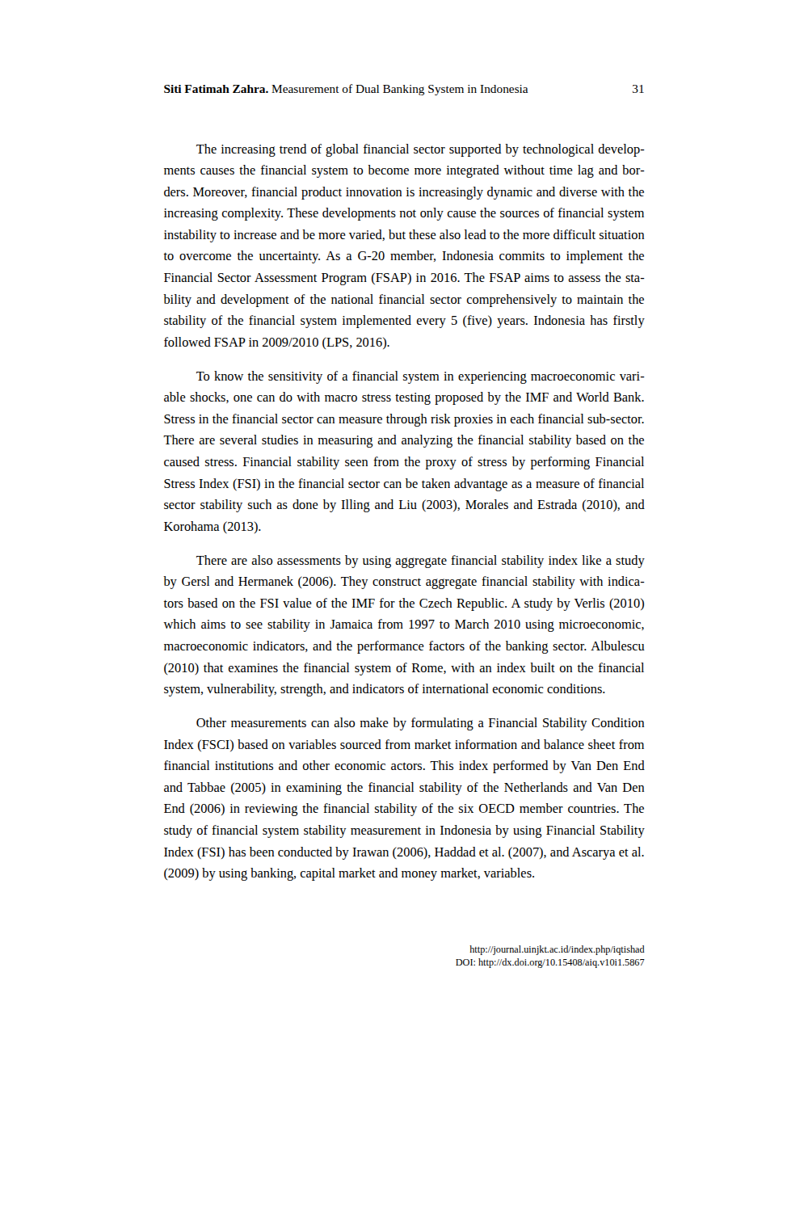Siti Fatimah Zahra. Measurement of Dual Banking System in Indonesia
31
The increasing trend of global financial sector supported by technological developments causes the financial system to become more integrated without time lag and borders. Moreover, financial product innovation is increasingly dynamic and diverse with the increasing complexity. These developments not only cause the sources of financial system instability to increase and be more varied, but these also lead to the more difficult situation to overcome the uncertainty. As a G-20 member, Indonesia commits to implement the Financial Sector Assessment Program (FSAP) in 2016. The FSAP aims to assess the stability and development of the national financial sector comprehensively to maintain the stability of the financial system implemented every 5 (five) years. Indonesia has firstly followed FSAP in 2009/2010 (LPS, 2016).
To know the sensitivity of a financial system in experiencing macroeconomic variable shocks, one can do with macro stress testing proposed by the IMF and World Bank. Stress in the financial sector can measure through risk proxies in each financial sub-sector. There are several studies in measuring and analyzing the financial stability based on the caused stress. Financial stability seen from the proxy of stress by performing Financial Stress Index (FSI) in the financial sector can be taken advantage as a measure of financial sector stability such as done by Illing and Liu (2003), Morales and Estrada (2010), and Korohama (2013).
There are also assessments by using aggregate financial stability index like a study by Gersl and Hermanek (2006). They construct aggregate financial stability with indicators based on the FSI value of the IMF for the Czech Republic. A study by Verlis (2010) which aims to see stability in Jamaica from 1997 to March 2010 using microeconomic, macroeconomic indicators, and the performance factors of the banking sector. Albulescu (2010) that examines the financial system of Rome, with an index built on the financial system, vulnerability, strength, and indicators of international economic conditions.
Other measurements can also make by formulating a Financial Stability Condition Index (FSCI) based on variables sourced from market information and balance sheet from financial institutions and other economic actors. This index performed by Van Den End and Tabbae (2005) in examining the financial stability of the Netherlands and Van Den End (2006) in reviewing the financial stability of the six OECD member countries. The study of financial system stability measurement in Indonesia by using Financial Stability Index (FSI) has been conducted by Irawan (2006), Haddad et al. (2007), and Ascarya et al. (2009) by using banking, capital market and money market, variables.
http://journal.uinjkt.ac.id/index.php/iqtishad
DOI: http://dx.doi.org/10.15408/aiq.v10i1.5867